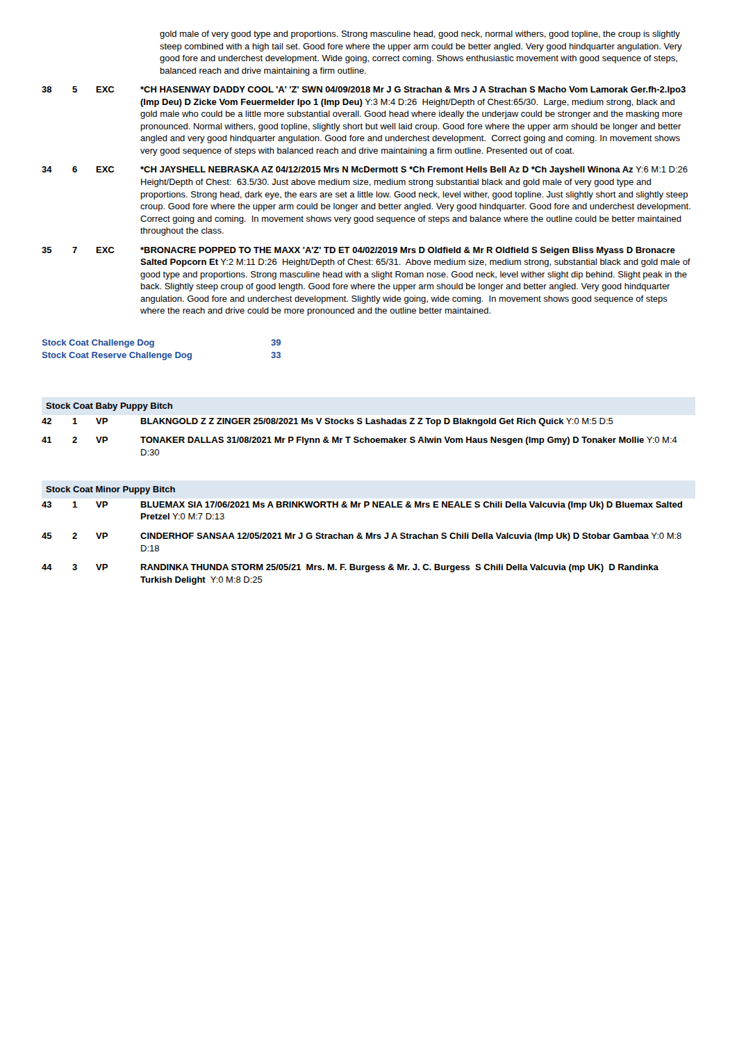gold male of very good type and proportions. Strong masculine head, good neck, normal withers, good topline, the croup is slightly steep combined with a high tail set. Good fore where the upper arm could be better angled. Very good hindquarter angulation. Very good fore and underchest development. Wide going, correct coming. Shows enthusiastic movement with good sequence of steps, balanced reach and drive maintaining a firm outline.
| 38 | 5 | EXC | *CH HASENWAY DADDY COOL 'A' 'Z' SWN 04/09/2018 Mr J G Strachan & Mrs J A Strachan S Macho Vom Lamorak Ger.fh-2.Ipo3 (Imp Deu) D Zicke Vom Feuermelder Ipo 1 (Imp Deu) Y:3 M:4 D:26 Height/Depth of Chest:65/30. Large, medium strong, black and gold male who could be a little more substantial overall. Good head where ideally the underjaw could be stronger and the masking more pronounced. Normal withers, good topline, slightly short but well laid croup. Good fore where the upper arm should be longer and better angled and very good hindquarter angulation. Good fore and underchest development. Correct going and coming. In movement shows very good sequence of steps with balanced reach and drive maintaining a firm outline. Presented out of coat. |
| 34 | 6 | EXC | *CH JAYSHELL NEBRASKA AZ 04/12/2015 Mrs N McDermott S *Ch Fremont Hells Bell Az D *Ch Jayshell Winona Az Y:6 M:1 D:26 Height/Depth of Chest: 63.5/30. Just above medium size, medium strong substantial black and gold male of very good type and proportions. Strong head, dark eye, the ears are set a little low. Good neck, level wither, good topline. Just slightly short and slightly steep croup. Good fore where the upper arm could be longer and better angled. Very good hindquarter. Good fore and underchest development. Correct going and coming. In movement shows very good sequence of steps and balance where the outline could be better maintained throughout the class. |
| 35 | 7 | EXC | *BRONACRE POPPED TO THE MAXX 'A'Z' TD ET 04/02/2019 Mrs D Oldfield & Mr R Oldfield S Seigen Bliss Myass D Bronacre Salted Popcorn Et Y:2 M:11 D:26 Height/Depth of Chest: 65/31. Above medium size, medium strong, substantial black and gold male of good type and proportions. Strong masculine head with a slight Roman nose. Good neck, level wither slight dip behind. Slight peak in the back. Slightly steep croup of good length. Good fore where the upper arm should be longer and better angled. Very good hindquarter angulation. Good fore and underchest development. Slightly wide going, wide coming. In movement shows good sequence of steps where the reach and drive could be more pronounced and the outline better maintained. |
| Stock Coat Challenge Dog | 39 |
| Stock Coat Reserve Challenge Dog | 33 |
Stock Coat Baby Puppy Bitch
| 42 | 1 | VP | BLAKNGOLD Z Z ZINGER 25/08/2021 Ms V Stocks S Lashadas Z Z Top D Blakngold Get Rich Quick Y:0 M:5 D:5 |
| 41 | 2 | VP | TONAKER DALLAS 31/08/2021 Mr P Flynn & Mr T Schoemaker S Alwin Vom Haus Nesgen (Imp Gmy) D Tonaker Mollie Y:0 M:4 D:30 |
Stock Coat Minor Puppy Bitch
| 43 | 1 | VP | BLUEMAX SIA 17/06/2021 Ms A BRINKWORTH & Mr P NEALE & Mrs E NEALE S Chili Della Valcuvia (Imp Uk) D Bluemax Salted Pretzel Y:0 M:7 D:13 |
| 45 | 2 | VP | CINDERHOF SANSAA 12/05/2021 Mr J G Strachan & Mrs J A Strachan S Chili Della Valcuvia (Imp Uk) D Stobar Gambaa Y:0 M:8 D:18 |
| 44 | 3 | VP | RANDINKA THUNDA STORM 25/05/21 Mrs. M. F. Burgess & Mr. J. C. Burgess S Chili Della Valcuvia (mp UK) D Randinka Turkish Delight Y:0 M:8 D:25 |